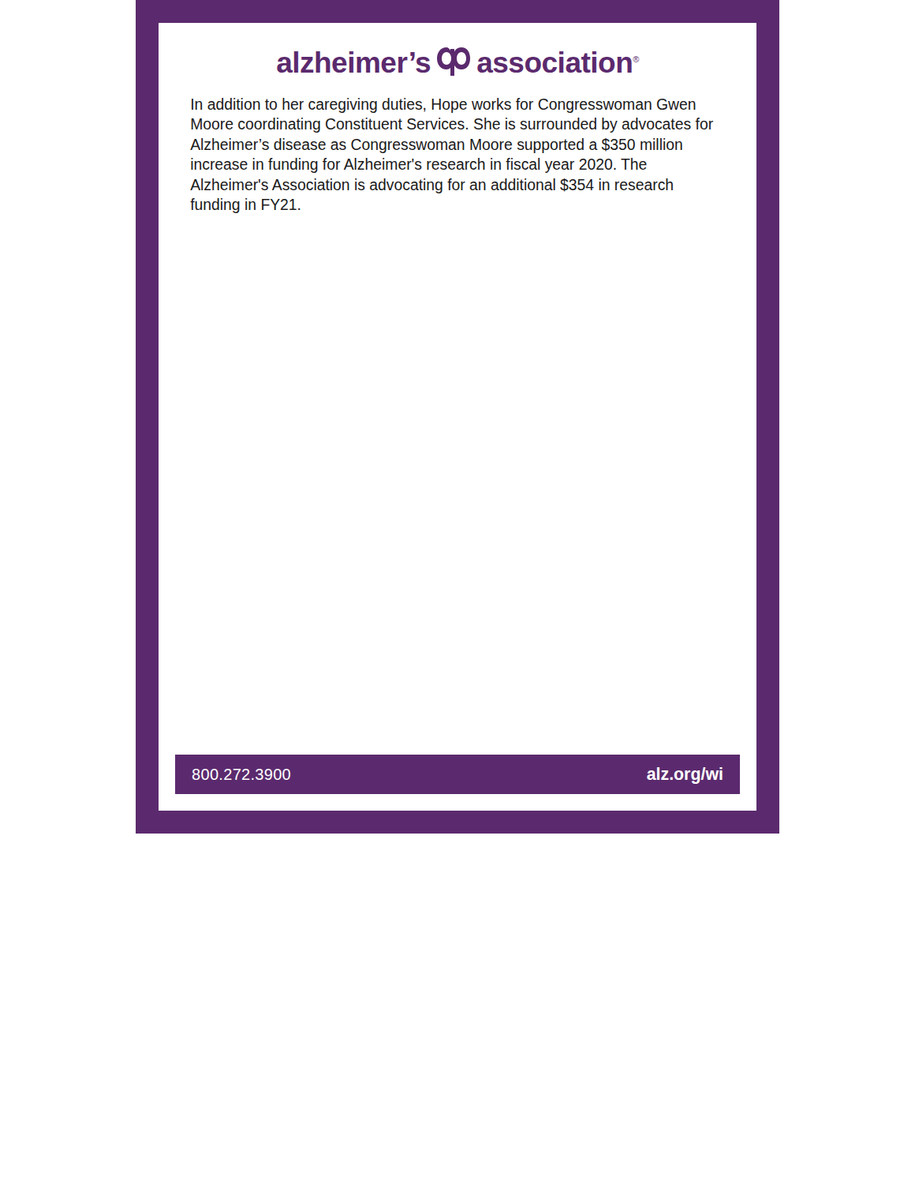alzheimer’s association®
In addition to her caregiving duties, Hope works for Congresswoman Gwen Moore coordinating Constituent Services. She is surrounded by advocates for Alzheimer’s disease as Congresswoman Moore supported a $350 million increase in funding for Alzheimer's research in fiscal year 2020. The Alzheimer's Association is advocating for an additional $354 in research funding in FY21.
800.272.3900 alz.org/wi